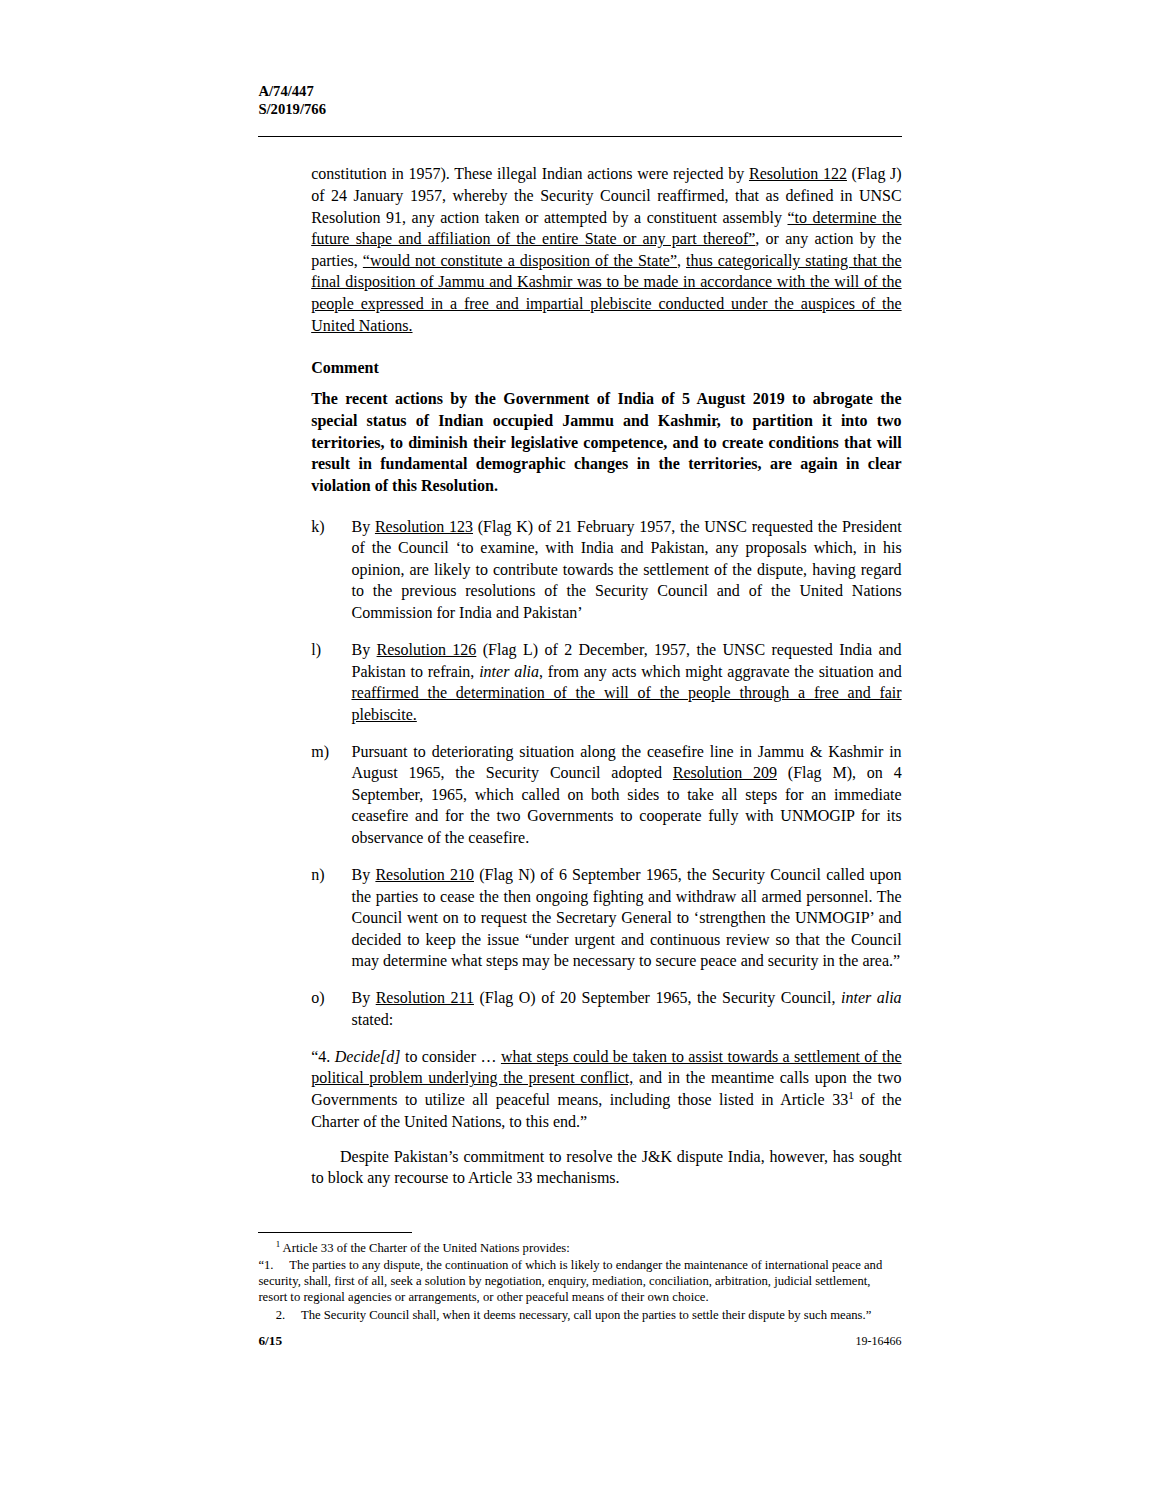A/74/447
S/2019/766
constitution in 1957). These illegal Indian actions were rejected by Resolution 122 (Flag J) of 24 January 1957, whereby the Security Council reaffirmed, that as defined in UNSC Resolution 91, any action taken or attempted by a constituent assembly “to determine the future shape and affiliation of the entire State or any part thereof”, or any action by the parties, “would not constitute a disposition of the State”, thus categorically stating that the final disposition of Jammu and Kashmir was to be made in accordance with the will of the people expressed in a free and impartial plebiscite conducted under the auspices of the United Nations.
Comment
The recent actions by the Government of India of 5 August 2019 to abrogate the special status of Indian occupied Jammu and Kashmir, to partition it into two territories, to diminish their legislative competence, and to create conditions that will result in fundamental demographic changes in the territories, are again in clear violation of this Resolution.
k) By Resolution 123 (Flag K) of 21 February 1957, the UNSC requested the President of the Council ‘to examine, with India and Pakistan, any proposals which, in his opinion, are likely to contribute towards the settlement of the dispute, having regard to the previous resolutions of the Security Council and of the United Nations Commission for India and Pakistan’
l) By Resolution 126 (Flag L) of 2 December, 1957, the UNSC requested India and Pakistan to refrain, inter alia, from any acts which might aggravate the situation and reaffirmed the determination of the will of the people through a free and fair plebiscite.
m) Pursuant to deteriorating situation along the ceasefire line in Jammu & Kashmir in August 1965, the Security Council adopted Resolution 209 (Flag M), on 4 September, 1965, which called on both sides to take all steps for an immediate ceasefire and for the two Governments to cooperate fully with UNMOGIP for its observance of the ceasefire.
n) By Resolution 210 (Flag N) of 6 September 1965, the Security Council called upon the parties to cease the then ongoing fighting and withdraw all armed personnel. The Council went on to request the Secretary General to ‘strengthen the UNMOGIP’ and decided to keep the issue “under urgent and continuous review so that the Council may determine what steps may be necessary to secure peace and security in the area.”
o) By Resolution 211 (Flag O) of 20 September 1965, the Security Council, inter alia stated:
“4. Decide[d] to consider … what steps could be taken to assist towards a settlement of the political problem underlying the present conflict, and in the meantime calls upon the two Governments to utilize all peaceful means, including those listed in Article 331 of the Charter of the United Nations, to this end.”
Despite Pakistan’s commitment to resolve the J&K dispute India, however, has sought to block any recourse to Article 33 mechanisms.
1 Article 33 of the Charter of the United Nations provides:
“1. The parties to any dispute, the continuation of which is likely to endanger the maintenance of international peace and security, shall, first of all, seek a solution by negotiation, enquiry, mediation, conciliation, arbitration, judicial settlement, resort to regional agencies or arrangements, or other peaceful means of their own choice.
2. The Security Council shall, when it deems necessary, call upon the parties to settle their dispute by such means.”
6/15 19-16466